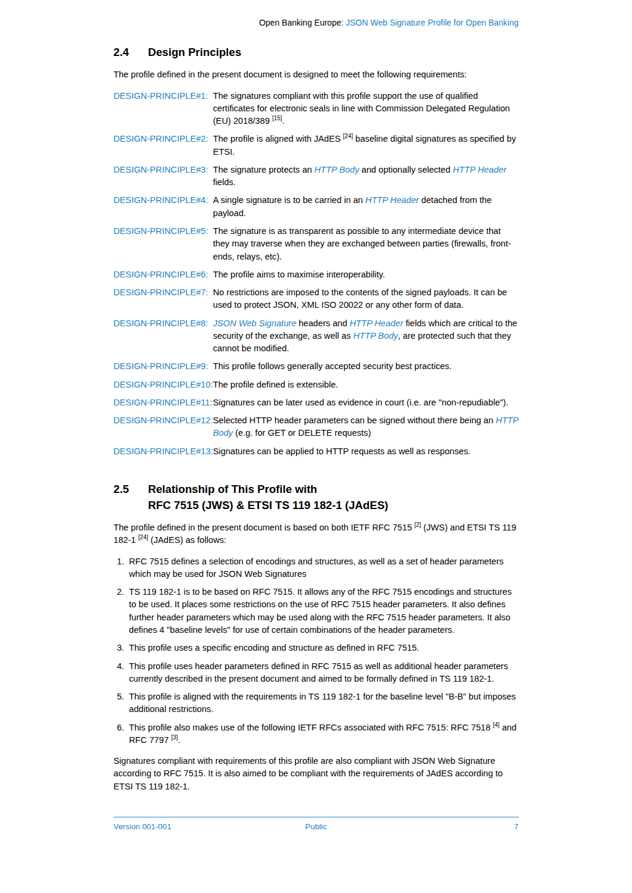Open Banking Europe: JSON Web Signature Profile for Open Banking
2.4 Design Principles
The profile defined in the present document is designed to meet the following requirements:
| DESIGN-PRINCIPLE#1: | The signatures compliant with this profile support the use of qualified certificates for electronic seals in line with Commission Delegated Regulation (EU) 2018/389 [15] . |
| DESIGN-PRINCIPLE#2: | The profile is aligned with JAdES [24] baseline digital signatures as specified by ETSI. |
| DESIGN-PRINCIPLE#3: | The signature protects an HTTP Body and optionally selected HTTP Header fields. |
| DESIGN-PRINCIPLE#4: | A single signature is to be carried in an HTTP Header detached from the payload. |
| DESIGN-PRINCIPLE#5: | The signature is as transparent as possible to any intermediate device that they may traverse when they are exchanged between parties (firewalls, front-ends, relays, etc). |
| DESIGN-PRINCIPLE#6: | The profile aims to maximise interoperability. |
| DESIGN-PRINCIPLE#7: | No restrictions are imposed to the contents of the signed payloads. It can be used to protect JSON, XML ISO 20022 or any other form of data. |
| DESIGN-PRINCIPLE#8: | JSON Web Signature headers and HTTP Header fields which are critical to the security of the exchange, as well as HTTP Body , are protected such that they cannot be modified. |
| DESIGN-PRINCIPLE#9: | This profile follows generally accepted security best practices. |
| DESIGN-PRINCIPLE#10: | The profile defined is extensible. |
| DESIGN-PRINCIPLE#11: | Signatures can be later used as evidence in court (i.e. are "non-repudiable"). |
| DESIGN-PRINCIPLE#12: | Selected HTTP header parameters can be signed without there being an HTTP Body (e.g. for GET or DELETE requests) |
| DESIGN-PRINCIPLE#13: | Signatures can be applied to HTTP requests as well as responses. |
2.5 Relationship of This Profile with
RFC 7515 (JWS) & ETSI TS 119 182-1 (JAdES)
The profile defined in the present document is based on both IETF RFC 7515 [2] (JWS) and ETSI TS 119 182-1 [24] (JAdES) as follows:
RFC 7515 defines a selection of encodings and structures, as well as a set of header parameters which may be used for JSON Web Signatures
TS 119 182-1 is to be based on RFC 7515. It allows any of the RFC 7515 encodings and structures to be used. It places some restrictions on the use of RFC 7515 header parameters. It also defines further header parameters which may be used along with the RFC 7515 header parameters. It also defines 4 "baseline levels" for use of certain combinations of the header parameters.
This profile uses a specific encoding and structure as defined in RFC 7515.
This profile uses header parameters defined in RFC 7515 as well as additional header parameters currently described in the present document and aimed to be formally defined in TS 119 182-1.
This profile is aligned with the requirements in TS 119 182-1 for the baseline level "B-B" but imposes additional restrictions.
This profile also makes use of the following IETF RFCs associated with RFC 7515: RFC 7518 [4] and RFC 7797 [3].
Signatures compliant with requirements of this profile are also compliant with JSON Web Signature according to RFC 7515. It is also aimed to be compliant with the requirements of JAdES according to ETSI TS 119 182-1.
Version 001-001
Public
7